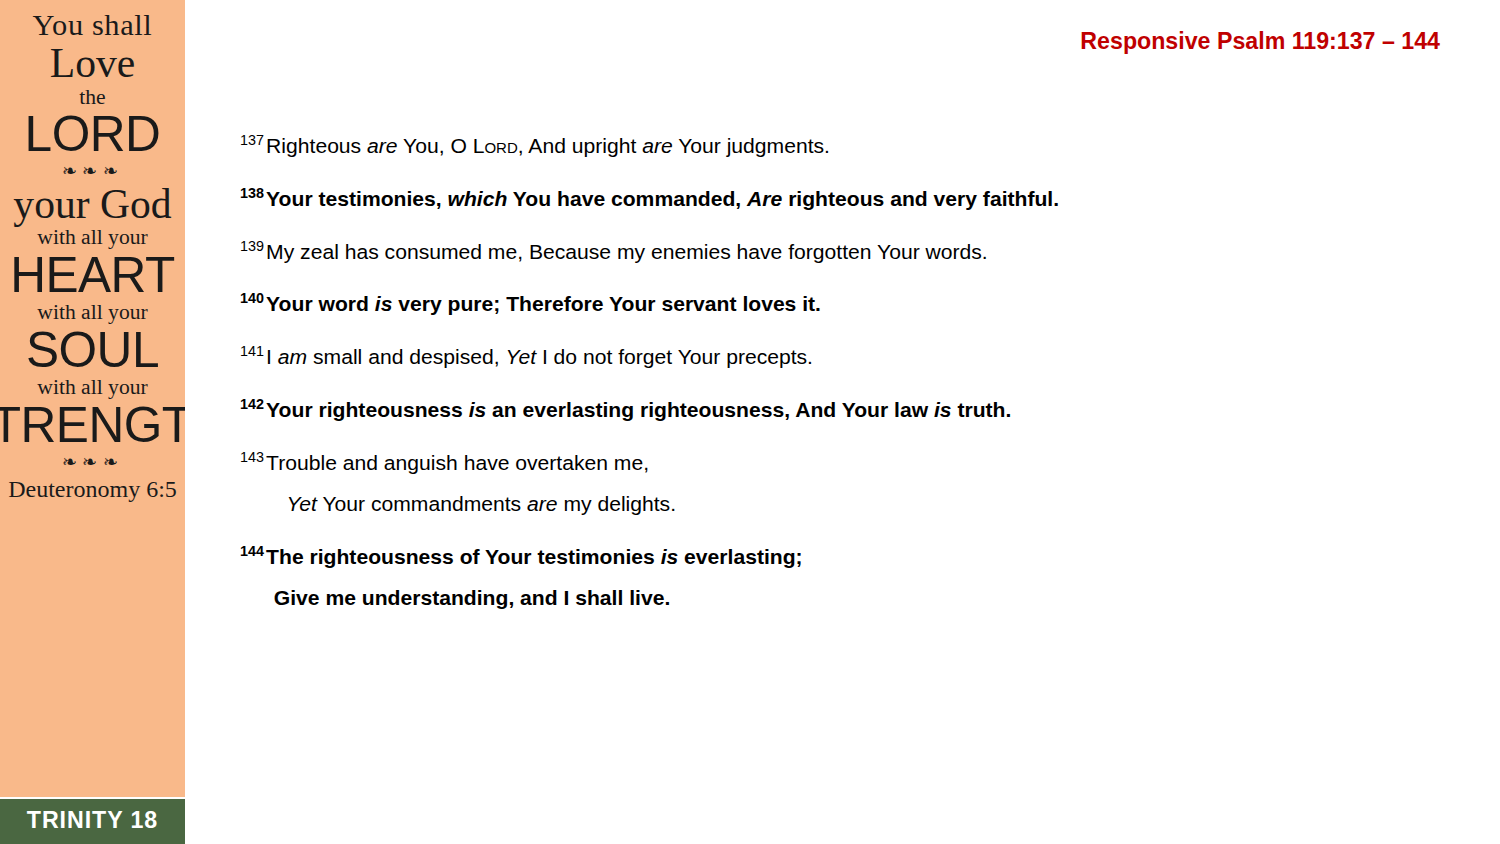You shall Love the LORD ❧❧❧ your God with all your HEART with all your SOUL with all your STRENGTH ❧❧❧ Deuteronomy 6:5
TRINITY 18
Responsive Psalm 119:137 – 144
137Righteous are You, O Lord, And upright are Your judgments.
138Your testimonies, which You have commanded, Are righteous and very faithful.
139My zeal has consumed me, Because my enemies have forgotten Your words.
140Your word is very pure; Therefore Your servant loves it.
141I am small and despised, Yet I do not forget Your precepts.
142Your righteousness is an everlasting righteousness, And Your law is truth.
143Trouble and anguish have overtaken me, Yet Your commandments are my delights.
144The righteousness of Your testimonies is everlasting; Give me understanding, and I shall live.